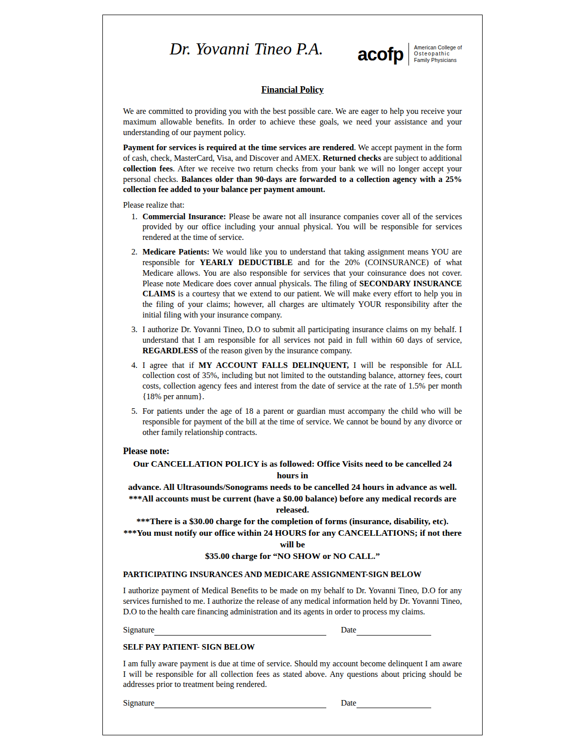acofp American College of
Osteopathic
Family Physicians
Dr. Yovanni Tineo P.A.
Financial Policy
We are committed to providing you with the best possible care. We are eager to help you receive your maximum allowable benefits. In order to achieve these goals, we need your assistance and your understanding of our payment policy.
Payment for services is required at the time services are rendered. We accept payment in the form of cash, check, MasterCard, Visa, and Discover and AMEX. Returned checks are subject to additional collection fees. After we receive two return checks from your bank we will no longer accept your personal checks. Balances older than 90-days are forwarded to a collection agency with a 25% collection fee added to your balance per payment amount.
Please realize that:
Commercial Insurance: Please be aware not all insurance companies cover all of the services provided by our office including your annual physical. You will be responsible for services rendered at the time of service.
Medicare Patients: We would like you to understand that taking assignment means YOU are responsible for YEARLY DEDUCTIBLE and for the 20% (COINSURANCE) of what Medicare allows. You are also responsible for services that your coinsurance does not cover. Please note Medicare does cover annual physicals. The filing of SECONDARY INSURANCE CLAIMS is a courtesy that we extend to our patient. We will make every effort to help you in the filing of your claims; however, all charges are ultimately YOUR responsibility after the initial filing with your insurance company.
I authorize Dr. Yovanni Tineo, D.O to submit all participating insurance claims on my behalf. I understand that I am responsible for all services not paid in full within 60 days of service, REGARDLESS of the reason given by the insurance company.
I agree that if MY ACCOUNT FALLS DELINQUENT, I will be responsible for ALL collection cost of 35%, including but not limited to the outstanding balance, attorney fees, court costs, collection agency fees and interest from the date of service at the rate of 1.5% per month {18% per annum}.
For patients under the age of 18 a parent or guardian must accompany the child who will be responsible for payment of the bill at the time of service. We cannot be bound by any divorce or other family relationship contracts.
Please note:
Our CANCELLATION POLICY is as followed: Office Visits need to be cancelled 24 hours in advance. All Ultrasounds/Sonograms needs to be cancelled 24 hours in advance as well. ***All accounts must be current (have a $0.00 balance) before any medical records are released. ***There is a $30.00 charge for the completion of forms (insurance, disability, etc). ***You must notify our office within 24 HOURS for any CANCELLATIONS; if not there will be $35.00 charge for “NO SHOW or NO CALL.”
PARTICIPATING INSURANCES AND MEDICARE ASSIGNMENT-SIGN BELOW
I authorize payment of Medical Benefits to be made on my behalf to Dr. Yovanni Tineo, D.O for any services furnished to me. I authorize the release of any medical information held by Dr. Yovanni Tineo, D.O to the health care financing administration and its agents in order to process my claims.
Signature Date
SELF PAY PATIENT- SIGN BELOW
I am fully aware payment is due at time of service. Should my account become delinquent I am aware I will be responsible for all collection fees as stated above. Any questions about pricing should be addresses prior to treatment being rendered.
Signature Date